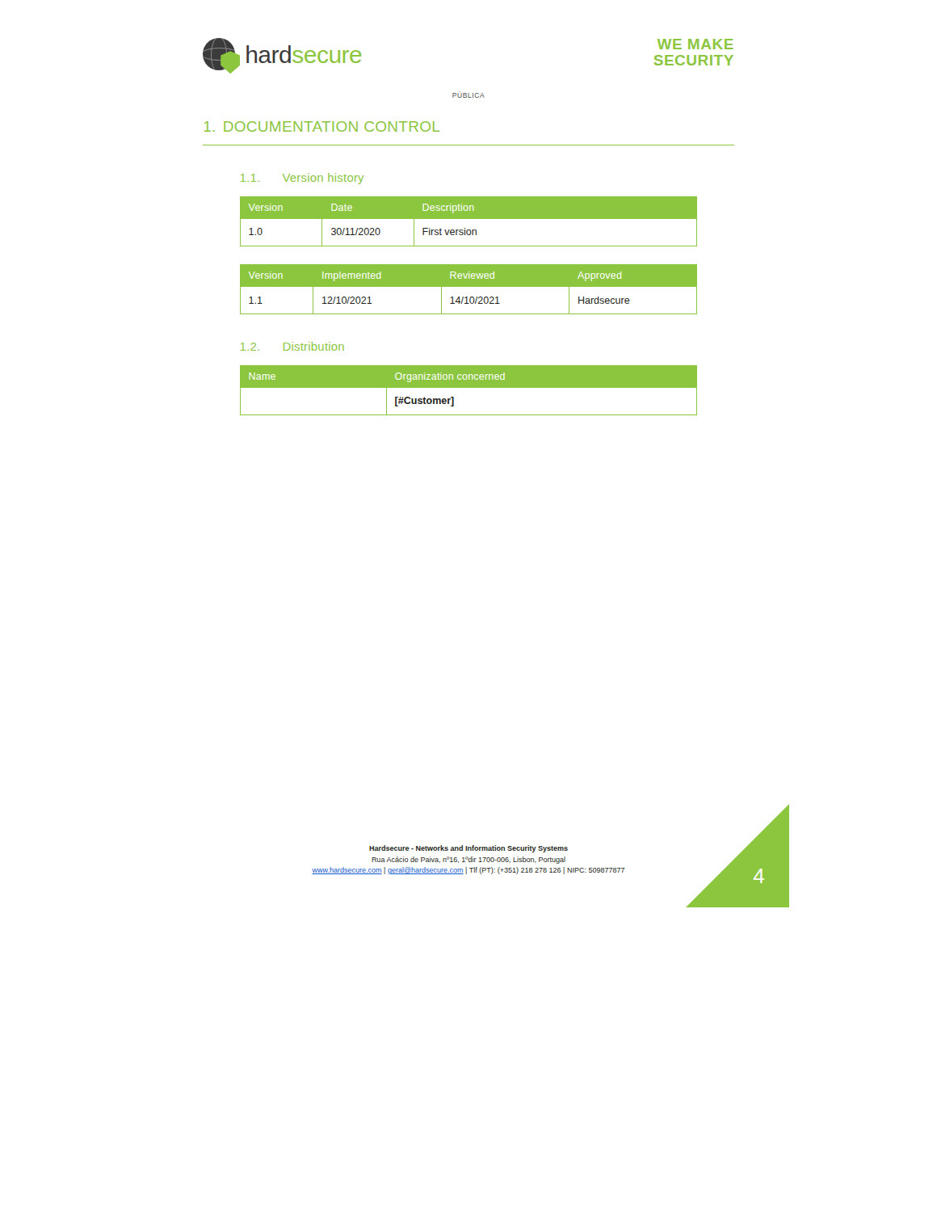hard secure
WE MAKE
SECURITY
PÚBLICA
1. DOCUMENTATION CONTROL
1.1. Version history
| Version | Date | Description |
| --- | --- | --- |
| 1.0 | 30/11/2020 | First version |
| Version | Implemented | Reviewed | Approved |
| --- | --- | --- | --- |
| 1.1 | 12/10/2021 | 14/10/2021 | Hardsecure |
1.2. Distribution
| Name | Organization concerned |
| --- | --- |
| | [#Customer] |
Hardsecure - Networks and Information Security Systems
Rua Acácio de Paiva, nº16, 1ºdir 1700-006, Lisbon, Portugal
www.hardsecure.com | geral@hardsecure.com | Tlf (PT): (+351) 218 278 126 | NIPC: 509877877
4